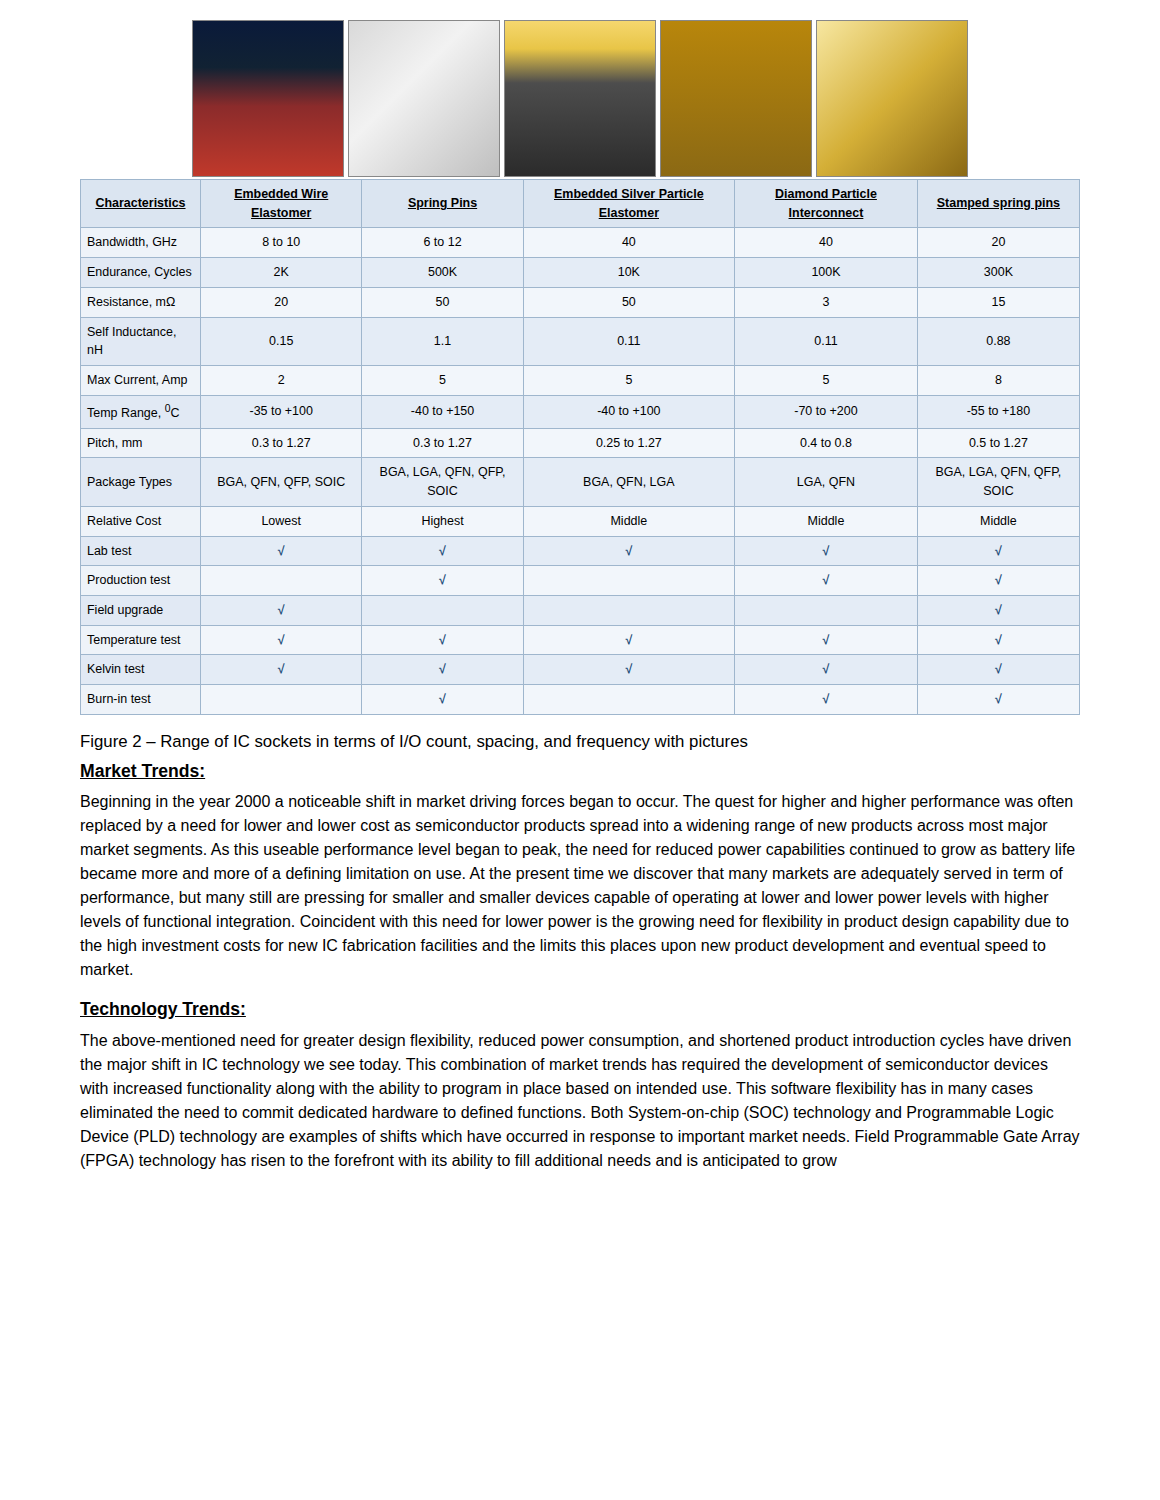| Characteristics | Embedded Wire Elastomer | Spring Pins | Embedded Silver Particle Elastomer | Diamond Particle Interconnect | Stamped spring pins |
| --- | --- | --- | --- | --- | --- |
| Bandwidth, GHz | 8 to 10 | 6 to 12 | 40 | 40 | 20 |
| Endurance, Cycles | 2K | 500K | 10K | 100K | 300K |
| Resistance, mΩ | 20 | 50 | 50 | 3 | 15 |
| Self Inductance, nH | 0.15 | 1.1 | 0.11 | 0.11 | 0.88 |
| Max Current, Amp | 2 | 5 | 5 | 5 | 8 |
| Temp Range, 0 C | -35 to +100 | -40 to +150 | -40 to +100 | -70 to +200 | -55 to +180 |
| Pitch, mm | 0.3 to 1.27 | 0.3 to 1.27 | 0.25 to 1.27 | 0.4 to 0.8 | 0.5 to 1.27 |
| Package Types | BGA, QFN, QFP, SOIC | BGA, LGA, QFN, QFP, SOIC | BGA, QFN, LGA | LGA, QFN | BGA, LGA, QFN, QFP, SOIC |
| Relative Cost | Lowest | Highest | Middle | Middle | Middle |
| Lab test | √ | √ | √ | √ | √ |
| Production test | | √ | | √ | √ |
| Field upgrade | √ | | | | √ |
| Temperature test | √ | √ | √ | √ | √ |
| Kelvin test | √ | √ | √ | √ | √ |
| Burn-in test | | √ | | √ | √ |
Figure 2 – Range of IC sockets in terms of I/O count, spacing, and frequency with pictures
Market Trends:
Beginning in the year 2000 a noticeable shift in market driving forces began to occur. The quest for higher and higher performance was often replaced by a need for lower and lower cost as semiconductor products spread into a widening range of new products across most major market segments. As this useable performance level began to peak, the need for reduced power capabilities continued to grow as battery life became more and more of a defining limitation on use. At the present time we discover that many markets are adequately served in term of performance, but many still are pressing for smaller and smaller devices capable of operating at lower and lower power levels with higher levels of functional integration. Coincident with this need for lower power is the growing need for flexibility in product design capability due to the high investment costs for new IC fabrication facilities and the limits this places upon new product development and eventual speed to market.
Technology Trends:
The above-mentioned need for greater design flexibility, reduced power consumption, and shortened product introduction cycles have driven the major shift in IC technology we see today. This combination of market trends has required the development of semiconductor devices with increased functionality along with the ability to program in place based on intended use. This software flexibility has in many cases eliminated the need to commit dedicated hardware to defined functions. Both System-on-chip (SOC) technology and Programmable Logic Device (PLD) technology are examples of shifts which have occurred in response to important market needs. Field Programmable Gate Array (FPGA) technology has risen to the forefront with its ability to fill additional needs and is anticipated to grow